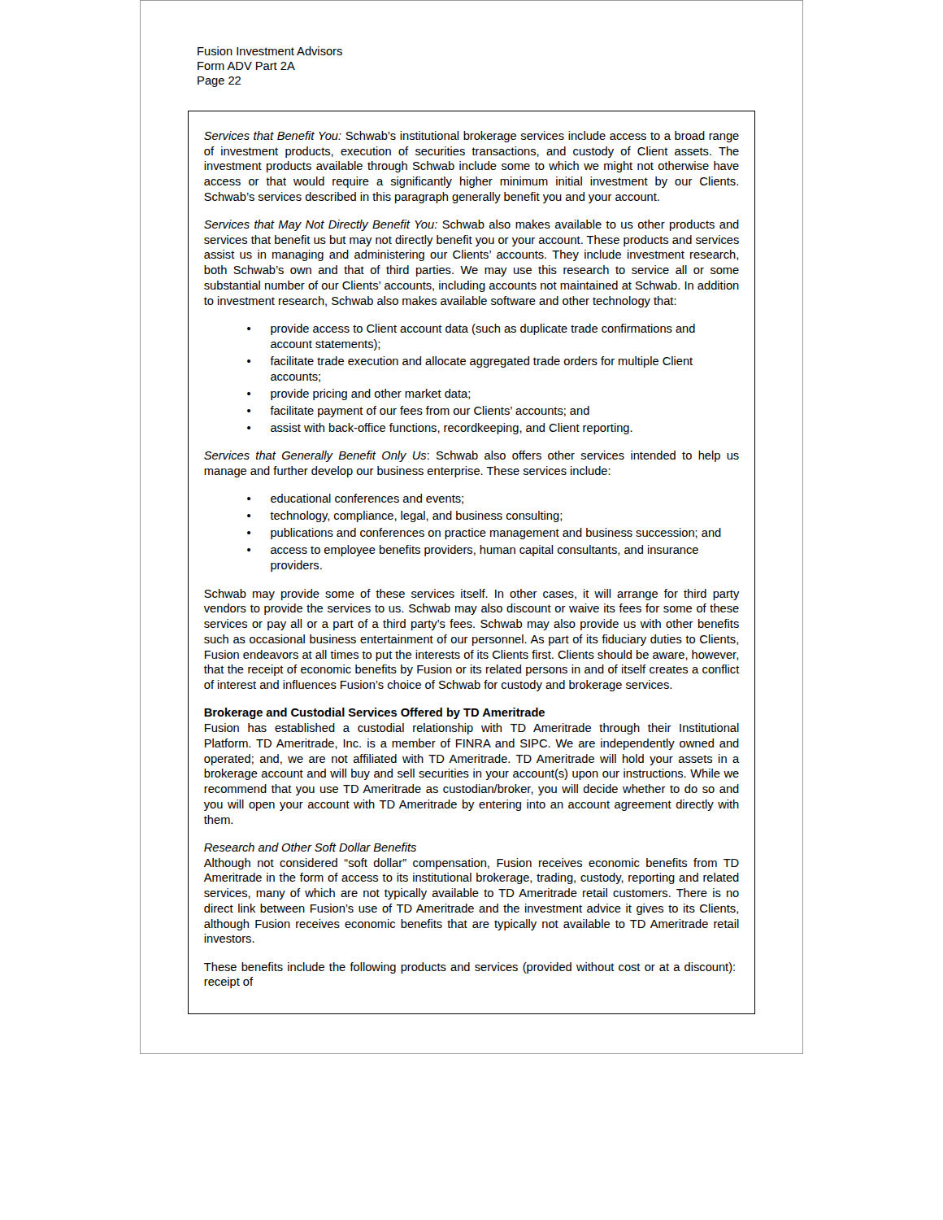Fusion Investment Advisors
Form ADV Part 2A
Page 22
Services that Benefit You: Schwab’s institutional brokerage services include access to a broad range of investment products, execution of securities transactions, and custody of Client assets. The investment products available through Schwab include some to which we might not otherwise have access or that would require a significantly higher minimum initial investment by our Clients. Schwab’s services described in this paragraph generally benefit you and your account.
Services that May Not Directly Benefit You: Schwab also makes available to us other products and services that benefit us but may not directly benefit you or your account. These products and services assist us in managing and administering our Clients’ accounts. They include investment research, both Schwab’s own and that of third parties. We may use this research to service all or some substantial number of our Clients’ accounts, including accounts not maintained at Schwab. In addition to investment research, Schwab also makes available software and other technology that:
provide access to Client account data (such as duplicate trade confirmations and account statements);
facilitate trade execution and allocate aggregated trade orders for multiple Client accounts;
provide pricing and other market data;
facilitate payment of our fees from our Clients’ accounts; and
assist with back-office functions, recordkeeping, and Client reporting.
Services that Generally Benefit Only Us: Schwab also offers other services intended to help us manage and further develop our business enterprise. These services include:
educational conferences and events;
technology, compliance, legal, and business consulting;
publications and conferences on practice management and business succession; and
access to employee benefits providers, human capital consultants, and insurance providers.
Schwab may provide some of these services itself. In other cases, it will arrange for third party vendors to provide the services to us. Schwab may also discount or waive its fees for some of these services or pay all or a part of a third party’s fees. Schwab may also provide us with other benefits such as occasional business entertainment of our personnel. As part of its fiduciary duties to Clients, Fusion endeavors at all times to put the interests of its Clients first. Clients should be aware, however, that the receipt of economic benefits by Fusion or its related persons in and of itself creates a conflict of interest and influences Fusion’s choice of Schwab for custody and brokerage services.
Brokerage and Custodial Services Offered by TD Ameritrade
Fusion has established a custodial relationship with TD Ameritrade through their Institutional Platform. TD Ameritrade, Inc. is a member of FINRA and SIPC. We are independently owned and operated; and, we are not affiliated with TD Ameritrade. TD Ameritrade will hold your assets in a brokerage account and will buy and sell securities in your account(s) upon our instructions. While we recommend that you use TD Ameritrade as custodian/broker, you will decide whether to do so and you will open your account with TD Ameritrade by entering into an account agreement directly with them.
Research and Other Soft Dollar Benefits
Although not considered “soft dollar” compensation, Fusion receives economic benefits from TD Ameritrade in the form of access to its institutional brokerage, trading, custody, reporting and related services, many of which are not typically available to TD Ameritrade retail customers. There is no direct link between Fusion’s use of TD Ameritrade and the investment advice it gives to its Clients, although Fusion receives economic benefits that are typically not available to TD Ameritrade retail investors.
These benefits include the following products and services (provided without cost or at a discount): receipt of